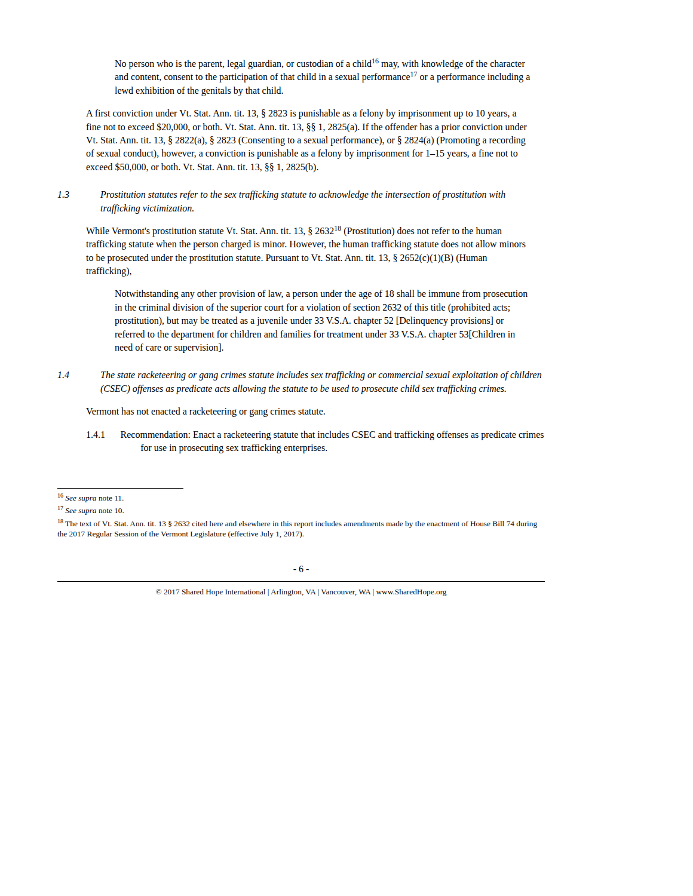No person who is the parent, legal guardian, or custodian of a child16 may, with knowledge of the character and content, consent to the participation of that child in a sexual performance17 or a performance including a lewd exhibition of the genitals by that child.
A first conviction under Vt. Stat. Ann. tit. 13, § 2823 is punishable as a felony by imprisonment up to 10 years, a fine not to exceed $20,000, or both. Vt. Stat. Ann. tit. 13, §§ 1, 2825(a). If the offender has a prior conviction under Vt. Stat. Ann. tit. 13, § 2822(a), § 2823 (Consenting to a sexual performance), or § 2824(a) (Promoting a recording of sexual conduct), however, a conviction is punishable as a felony by imprisonment for 1–15 years, a fine not to exceed $50,000, or both. Vt. Stat. Ann. tit. 13, §§ 1, 2825(b).
1.3
Prostitution statutes refer to the sex trafficking statute to acknowledge the intersection of prostitution with trafficking victimization.
While Vermont's prostitution statute Vt. Stat. Ann. tit. 13, § 263218 (Prostitution) does not refer to the human trafficking statute when the person charged is minor. However, the human trafficking statute does not allow minors to be prosecuted under the prostitution statute. Pursuant to Vt. Stat. Ann. tit. 13, § 2652(c)(1)(B) (Human trafficking),
Notwithstanding any other provision of law, a person under the age of 18 shall be immune from prosecution in the criminal division of the superior court for a violation of section 2632 of this title (prohibited acts; prostitution), but may be treated as a juvenile under 33 V.S.A. chapter 52 [Delinquency provisions] or referred to the department for children and families for treatment under 33 V.S.A. chapter 53[Children in need of care or supervision].
1.4
The state racketeering or gang crimes statute includes sex trafficking or commercial sexual exploitation of children (CSEC) offenses as predicate acts allowing the statute to be used to prosecute child sex trafficking crimes.
Vermont has not enacted a racketeering or gang crimes statute.
1.4.1
Recommendation: Enact a racketeering statute that includes CSEC and trafficking offenses as predicate crimes for use in prosecuting sex trafficking enterprises.
16 See supra note 11.
17 See supra note 10.
18 The text of Vt. Stat. Ann. tit. 13 § 2632 cited here and elsewhere in this report includes amendments made by the enactment of House Bill 74 during the 2017 Regular Session of the Vermont Legislature (effective July 1, 2017).
- 6 -
© 2017 Shared Hope International | Arlington, VA | Vancouver, WA | www.SharedHope.org